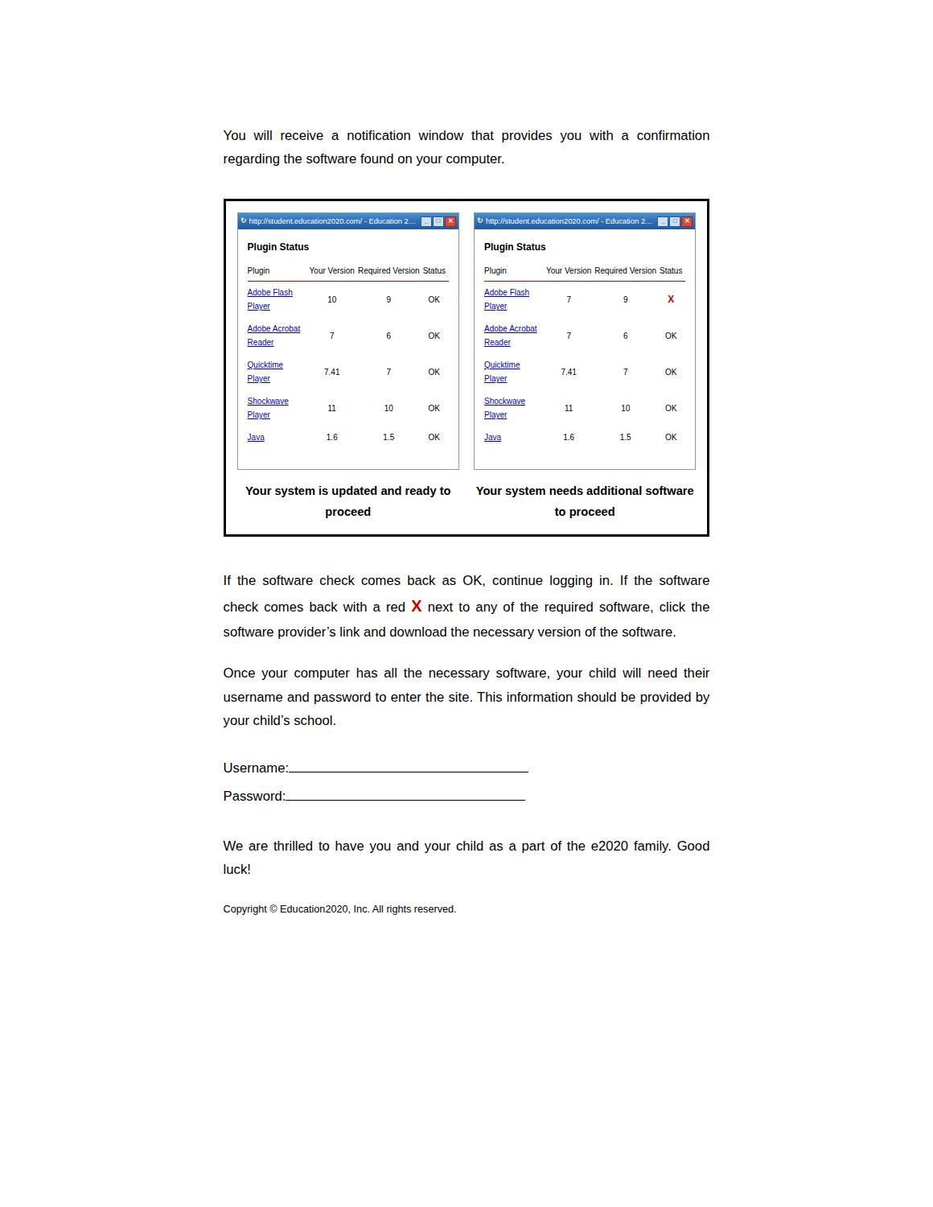You will receive a notification window that provides you with a confirmation regarding the software found on your computer.
↻ http://student.education2020.com/ - Education 2020 - Detect Plug… _ □ ✕
Plugin Status
| Plugin | Your Version | Required Version | Status |
| --- | --- | --- | --- |
| Adobe Flash Player | 10 | 9 | OK |
| Adobe Acrobat Reader | 7 | 6 | OK |
| Quicktime Player | 7.41 | 7 | OK |
| Shockwave Player | 11 | 10 | OK |
| Java | 1.6 | 1.5 | OK |
↻ http://student.education2020.com/ - Education 2020 - Detect Plug… _ □ ✕
Plugin Status
| Plugin | Your Version | Required Version | Status |
| --- | --- | --- | --- |
| Adobe Flash Player | 7 | 9 | X |
| Adobe Acrobat Reader | 7 | 6 | OK |
| Quicktime Player | 7.41 | 7 | OK |
| Shockwave Player | 11 | 10 | OK |
| Java | 1.6 | 1.5 | OK |
Your system is updated and ready to proceed
Your system needs additional software to proceed
If the software check comes back as OK, continue logging in. If the software check comes back with a red X next to any of the required software, click the software provider’s link and download the necessary version of the software.
Once your computer has all the necessary software, your child will need their username and password to enter the site. This information should be provided by your child’s school.
Username:
Password:
We are thrilled to have you and your child as a part of the e2020 family. Good luck!
Copyright © Education2020, Inc. All rights reserved.